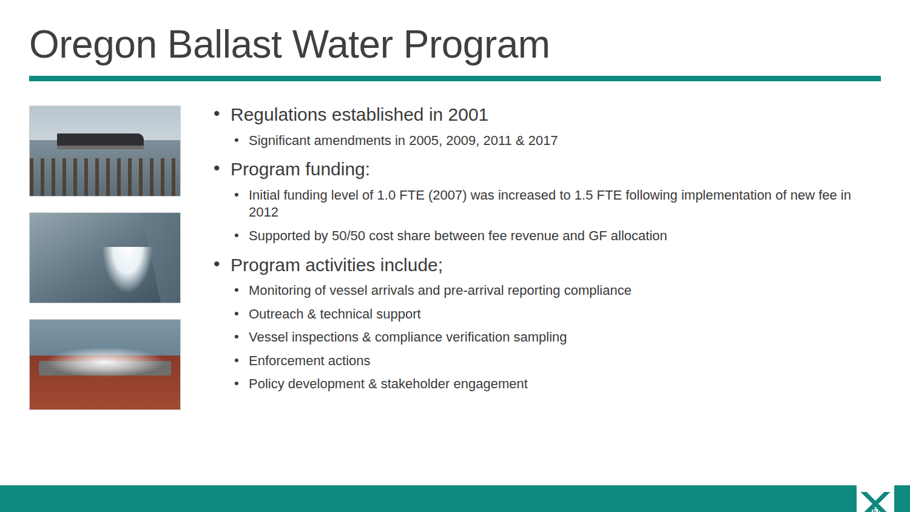Oregon Ballast Water Program
Regulations established in 2001
Significant amendments in 2005, 2009, 2011 & 2017
Program funding:
Initial funding level of 1.0 FTE (2007) was increased to 1.5 FTE following implementation of new fee in 2012
Supported by 50/50 cost share between fee revenue and GF allocation
Program activities include;
Monitoring of vessel arrivals and pre-arrival reporting compliance
Outreach & technical support
Vessel inspections & compliance verification sampling
Enforcement actions
Policy development & stakeholder engagement
DEQ